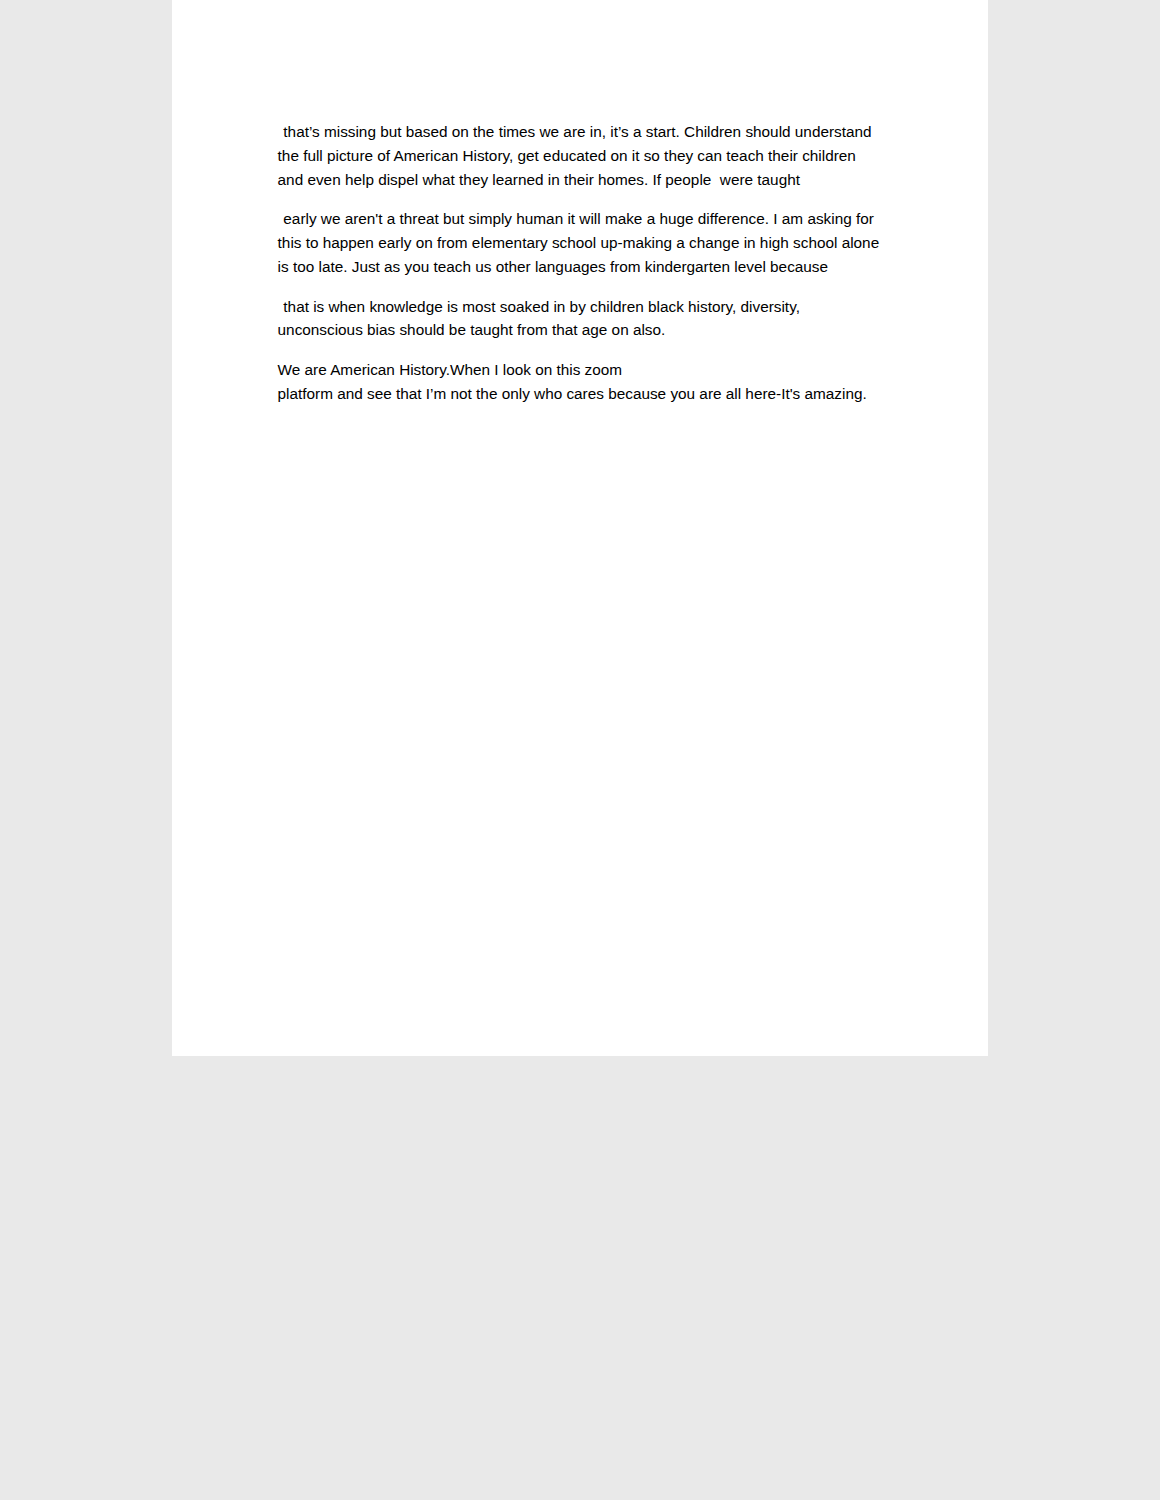that’s missing but based on the times we are in, it’s a start. Children should understand the full picture of American History, get educated on it so they can teach their children and even help dispel what they learned in their homes. If people were taught
early we aren't a threat but simply human it will make a huge difference. I am asking for this to happen early on from elementary school up-making a change in high school alone is too late. Just as you teach us other languages from kindergarten level because
that is when knowledge is most soaked in by children black history, diversity, unconscious bias should be taught from that age on also.
We are American History.When I look on this zoom
platform and see that I’m not the only who cares because you are all here-It's amazing.